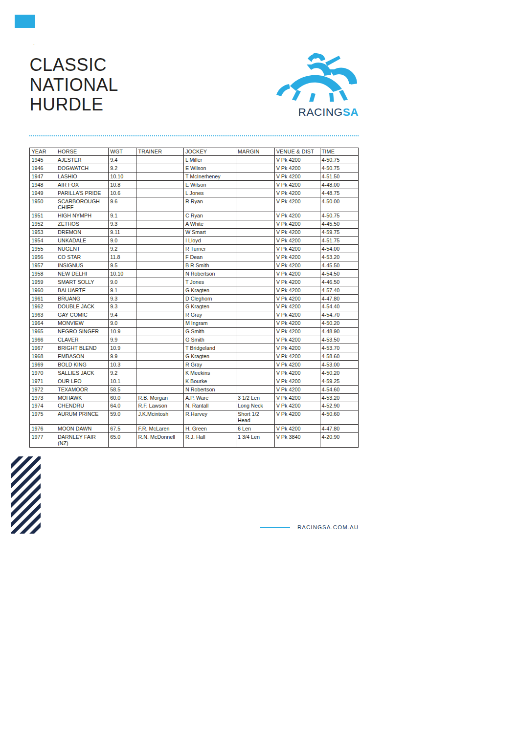.
Classic
National
Hurdle
RACINGSA
| YEAR | HORSE | WGT | TRAINER | JOCKEY | MARGIN | VENUE & DIST | TIME |
| --- | --- | --- | --- | --- | --- | --- | --- |
| 1945 | AJESTER | 9.4 | | L Miller | | V Pk 4200 | 4-50.75 |
| 1946 | DOGWATCH | 9.2 | | E Wilson | | V Pk 4200 | 4-50.75 |
| 1947 | LASHIO | 10.10 | | T McInerheney | | V Pk 4200 | 4-51.50 |
| 1948 | AIR FOX | 10.8 | | E Wilson | | V Pk 4200 | 4-48.00 |
| 1949 | PARILLA’S PRIDE | 10.6 | | L Jones | | V Pk 4200 | 4-48.75 |
| 1950 | SCARBOROUGH CHIEF | 9.6 | | R Ryan | | V Pk 4200 | 4-50.00 |
| 1951 | HIGH NYMPH | 9.1 | | C Ryan | | V Pk 4200 | 4-50.75 |
| 1952 | ZETHOS | 9.3 | | A White | | V Pk 4200 | 4-45.50 |
| 1953 | DREMON | 9.11 | | W Smart | | V Pk 4200 | 4-59.75 |
| 1954 | UNKADALE | 9.0 | | I Lloyd | | V Pk 4200 | 4-51.75 |
| 1955 | NUGENT | 9.2 | | R Turner | | V Pk 4200 | 4-54.00 |
| 1956 | CO STAR | 11.8 | | F Dean | | V Pk 4200 | 4-53.20 |
| 1957 | INSIGNUS | 9.5 | | B R Smith | | V Pk 4200 | 4-45.50 |
| 1958 | NEW DELHI | 10.10 | | N Robertson | | V Pk 4200 | 4-54.50 |
| 1959 | SMART SOLLY | 9.0 | | T Jones | | V Pk 4200 | 4-46.50 |
| 1960 | BALUARTE | 9.1 | | G Kragten | | V Pk 4200 | 4-57.40 |
| 1961 | BRUANG | 9.3 | | D Cleghorn | | V Pk 4200 | 4-47.80 |
| 1962 | DOUBLE JACK | 9.3 | | G Kragten | | V Pk 4200 | 4-54.40 |
| 1963 | GAY COMIC | 9.4 | | R Gray | | V Pk 4200 | 4-54.70 |
| 1964 | MONVIEW | 9.0 | | M Ingram | | V Pk 4200 | 4-50.20 |
| 1965 | NEGRO SINGER | 10.9 | | G Smith | | V Pk 4200 | 4-48.90 |
| 1966 | CLAVER | 9.9 | | G Smith | | V Pk 4200 | 4-53.50 |
| 1967 | BRIGHT BLEND | 10.9 | | T Bridgeland | | V Pk 4200 | 4-53.70 |
| 1968 | EMBASON | 9.9 | | G Kragten | | V Pk 4200 | 4-58.60 |
| 1969 | BOLD KING | 10.3 | | R Gray | | V Pk 4200 | 4-53.00 |
| 1970 | SALLIES JACK | 9.2 | | K Meekins | | V Pk 4200 | 4-50.20 |
| 1971 | OUR LEO | 10.1 | | K Bourke | | V Pk 4200 | 4-59.25 |
| 1972 | TEXAMOOR | 58.5 | | N Robertson | | V Pk 4200 | 4-54.60 |
| 1973 | MOHAWK | 60.0 | R.B. Morgan | A.P. Ware | 3 1/2 Len | V Pk 4200 | 4-53.20 |
| 1974 | CHENDRU | 64.0 | R.F. Lawson | N. Rantall | Long Neck | V Pk 4200 | 4-52.90 |
| 1975 | AURUM PRINCE | 59.0 | J.K.Mcintosh | R.Harvey | Short 1/2 Head | V Pk 4200 | 4-50.60 |
| 1976 | MOON DAWN | 67.5 | F.R. McLaren | H. Green | 6 Len | V Pk 4200 | 4-47.80 |
| 1977 | DARNLEY FAIR (NZ) | 65.0 | R.N. McDonnell | R.J. Hall | 1 3/4 Len | V Pk 3840 | 4-20.90 |
RACINGSA.COM.AU